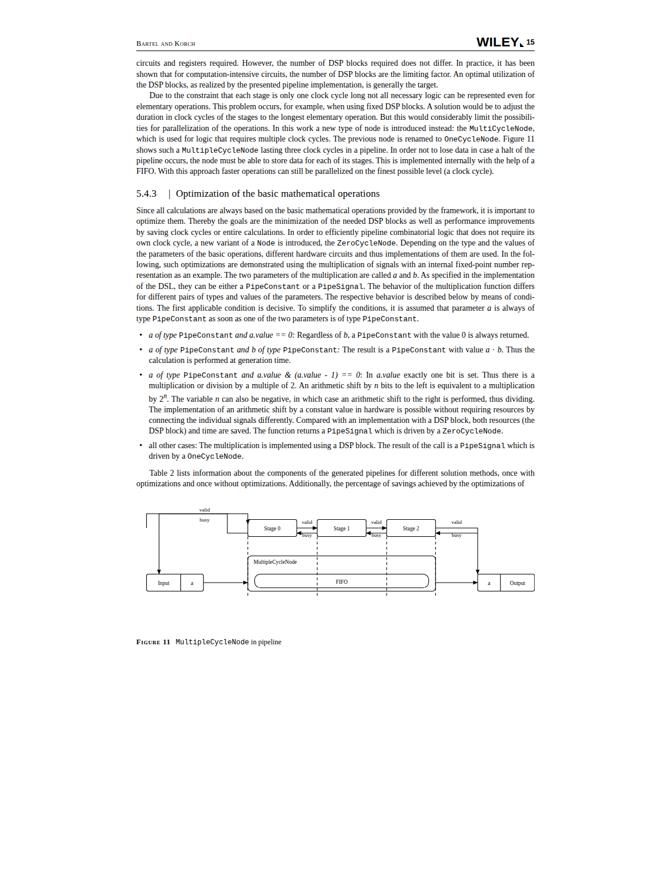Bartel and Korch
WILEY
15
circuits and registers required. However, the number of DSP blocks required does not differ. In practice, it has been shown that for computation-intensive circuits, the number of DSP blocks are the limiting factor. An optimal utilization of the DSP blocks, as realized by the presented pipeline implementation, is generally the target.
Due to the constraint that each stage is only one clock cycle long not all necessary logic can be represented even for elementary operations. This problem occurs, for example, when using fixed DSP blocks. A solution would be to adjust the duration in clock cycles of the stages to the longest elementary operation. But this would considerably limit the possibilities for parallelization of the operations. In this work a new type of node is introduced instead: the MultiCycleNode, which is used for logic that requires multiple clock cycles. The previous node is renamed to OneCycleNode. Figure 11 shows such a MultipleCycleNode lasting three clock cycles in a pipeline. In order not to lose data in case a halt of the pipeline occurs, the node must be able to store data for each of its stages. This is implemented internally with the help of a FIFO. With this approach faster operations can still be parallelized on the finest possible level (a clock cycle).
5.4.3|Optimization of the basic mathematical operations
Since all calculations are always based on the basic mathematical operations provided by the framework, it is important to optimize them. Thereby the goals are the minimization of the needed DSP blocks as well as performance improvements by saving clock cycles or entire calculations. In order to efficiently pipeline combinatorial logic that does not require its own clock cycle, a new variant of a Node is introduced, the ZeroCycleNode. Depending on the type and the values of the parameters of the basic operations, different hardware circuits and thus implementations of them are used. In the following, such optimizations are demonstrated using the multiplication of signals with an internal fixed-point number representation as an example. The two parameters of the multiplication are called a and b. As specified in the implementation of the DSL, they can be either a PipeConstant or a PipeSignal. The behavior of the multiplication function differs for different pairs of types and values of the parameters. The respective behavior is described below by means of conditions. The first applicable condition is decisive. To simplify the conditions, it is assumed that parameter a is always of type PipeConstant as soon as one of the two parameters is of type PipeConstant.
a of type PipeConstant and a.value == 0: Regardless of b, a PipeConstant with the value 0 is always returned.
a of type PipeConstant and b of type PipeConstant: The result is a PipeConstant with value a · b. Thus the calculation is performed at generation time.
a of type PipeConstant and a.value & (a.value - 1) == 0: In a.value exactly one bit is set. Thus there is a multiplication or division by a multiple of 2. An arithmetic shift by n bits to the left is equivalent to a multiplication by 2n. The variable n can also be negative, in which case an arithmetic shift to the right is performed, thus dividing. The implementation of an arithmetic shift by a constant value in hardware is possible without requiring resources by connecting the individual signals differently. Compared with an implementation with a DSP block, both resources (the DSP block) and time are saved. The function returns a PipeSignal which is driven by a ZeroCycleNode.
all other cases: The multiplication is implemented using a DSP block. The result of the call is a PipeSignal which is driven by a OneCycleNode.
Table 2 lists information about the components of the generated pipelines for different solution methods, once with optimizations and once without optimizations. Additionally, the percentage of savings achieved by the optimizations of
Stage 0 Stage 1 Stage 2 Input a a Output MultipleCycleNode FIFO valid busy valid busy valid busy valid busy
Figure 11 MultipleCycleNode in pipeline